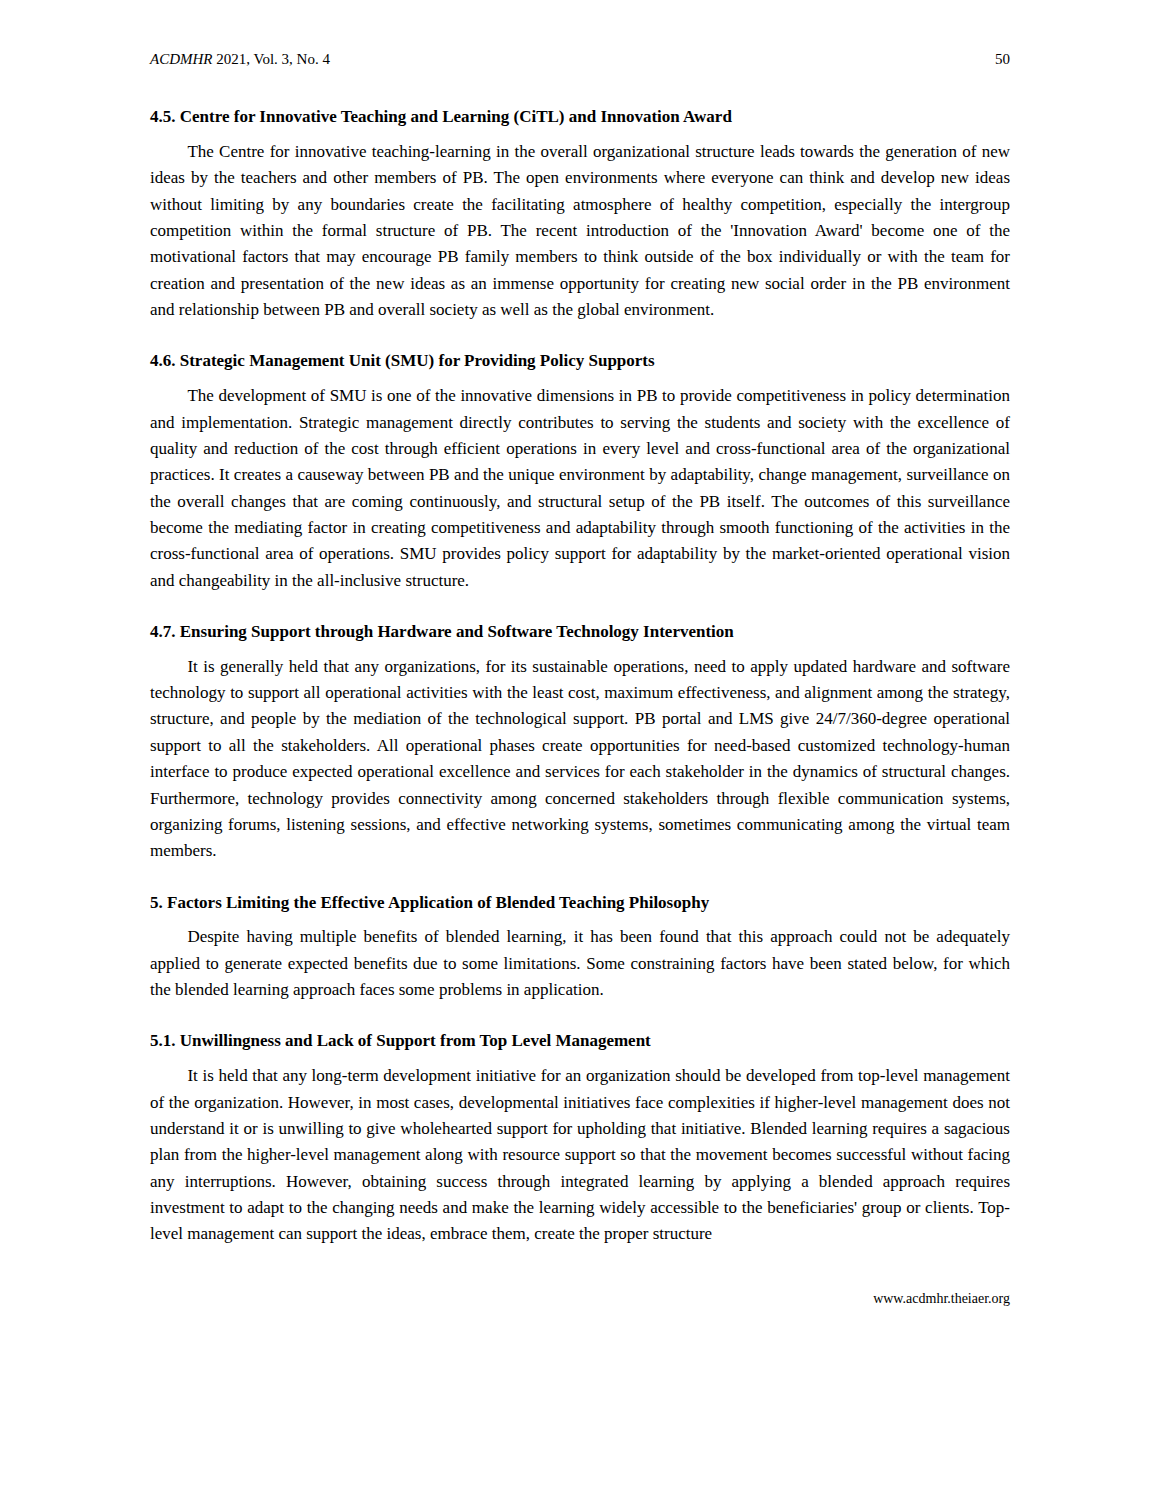ACDMHR 2021, Vol. 3, No. 4 50
4.5. Centre for Innovative Teaching and Learning (CiTL) and Innovation Award
The Centre for innovative teaching-learning in the overall organizational structure leads towards the generation of new ideas by the teachers and other members of PB. The open environments where everyone can think and develop new ideas without limiting by any boundaries create the facilitating atmosphere of healthy competition, especially the intergroup competition within the formal structure of PB. The recent introduction of the 'Innovation Award' become one of the motivational factors that may encourage PB family members to think outside of the box individually or with the team for creation and presentation of the new ideas as an immense opportunity for creating new social order in the PB environment and relationship between PB and overall society as well as the global environment.
4.6. Strategic Management Unit (SMU) for Providing Policy Supports
The development of SMU is one of the innovative dimensions in PB to provide competitiveness in policy determination and implementation. Strategic management directly contributes to serving the students and society with the excellence of quality and reduction of the cost through efficient operations in every level and cross-functional area of the organizational practices. It creates a causeway between PB and the unique environment by adaptability, change management, surveillance on the overall changes that are coming continuously, and structural setup of the PB itself. The outcomes of this surveillance become the mediating factor in creating competitiveness and adaptability through smooth functioning of the activities in the cross-functional area of operations. SMU provides policy support for adaptability by the market-oriented operational vision and changeability in the all-inclusive structure.
4.7. Ensuring Support through Hardware and Software Technology Intervention
It is generally held that any organizations, for its sustainable operations, need to apply updated hardware and software technology to support all operational activities with the least cost, maximum effectiveness, and alignment among the strategy, structure, and people by the mediation of the technological support. PB portal and LMS give 24/7/360-degree operational support to all the stakeholders. All operational phases create opportunities for need-based customized technology-human interface to produce expected operational excellence and services for each stakeholder in the dynamics of structural changes. Furthermore, technology provides connectivity among concerned stakeholders through flexible communication systems, organizing forums, listening sessions, and effective networking systems, sometimes communicating among the virtual team members.
5. Factors Limiting the Effective Application of Blended Teaching Philosophy
Despite having multiple benefits of blended learning, it has been found that this approach could not be adequately applied to generate expected benefits due to some limitations. Some constraining factors have been stated below, for which the blended learning approach faces some problems in application.
5.1. Unwillingness and Lack of Support from Top Level Management
It is held that any long-term development initiative for an organization should be developed from top-level management of the organization. However, in most cases, developmental initiatives face complexities if higher-level management does not understand it or is unwilling to give wholehearted support for upholding that initiative. Blended learning requires a sagacious plan from the higher-level management along with resource support so that the movement becomes successful without facing any interruptions. However, obtaining success through integrated learning by applying a blended approach requires investment to adapt to the changing needs and make the learning widely accessible to the beneficiaries' group or clients. Top-level management can support the ideas, embrace them, create the proper structure
www.acdmhr.theiaer.org